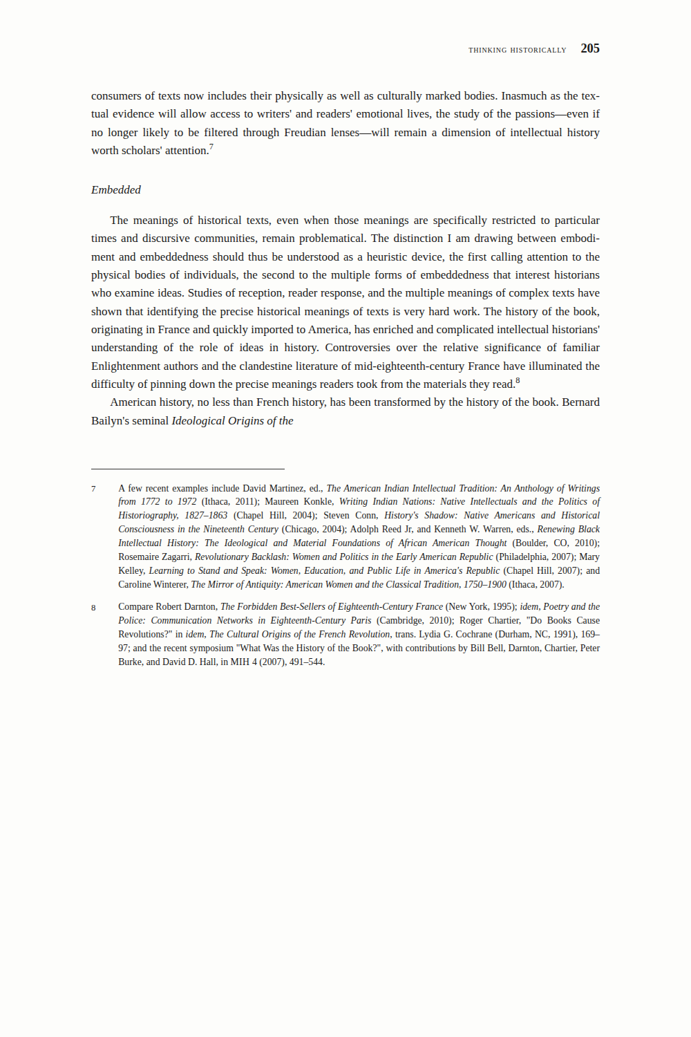thinking historically 205
consumers of texts now includes their physically as well as culturally marked bodies. Inasmuch as the textual evidence will allow access to writers' and readers' emotional lives, the study of the passions—even if no longer likely to be filtered through Freudian lenses—will remain a dimension of intellectual history worth scholars' attention.7
Embedded
The meanings of historical texts, even when those meanings are specifically restricted to particular times and discursive communities, remain problematical. The distinction I am drawing between embodiment and embeddedness should thus be understood as a heuristic device, the first calling attention to the physical bodies of individuals, the second to the multiple forms of embeddedness that interest historians who examine ideas. Studies of reception, reader response, and the multiple meanings of complex texts have shown that identifying the precise historical meanings of texts is very hard work. The history of the book, originating in France and quickly imported to America, has enriched and complicated intellectual historians' understanding of the role of ideas in history. Controversies over the relative significance of familiar Enlightenment authors and the clandestine literature of mid-eighteenth-century France have illuminated the difficulty of pinning down the precise meanings readers took from the materials they read.8
American history, no less than French history, has been transformed by the history of the book. Bernard Bailyn's seminal Ideological Origins of the
7 A few recent examples include David Martinez, ed., The American Indian Intellectual Tradition: An Anthology of Writings from 1772 to 1972 (Ithaca, 2011); Maureen Konkle, Writing Indian Nations: Native Intellectuals and the Politics of Historiography, 1827–1863 (Chapel Hill, 2004); Steven Conn, History's Shadow: Native Americans and Historical Consciousness in the Nineteenth Century (Chicago, 2004); Adolph Reed Jr, and Kenneth W. Warren, eds., Renewing Black Intellectual History: The Ideological and Material Foundations of African American Thought (Boulder, CO, 2010); Rosemaire Zagarri, Revolutionary Backlash: Women and Politics in the Early American Republic (Philadelphia, 2007); Mary Kelley, Learning to Stand and Speak: Women, Education, and Public Life in America's Republic (Chapel Hill, 2007); and Caroline Winterer, The Mirror of Antiquity: American Women and the Classical Tradition, 1750–1900 (Ithaca, 2007).
8 Compare Robert Darnton, The Forbidden Best-Sellers of Eighteenth-Century France (New York, 1995); idem, Poetry and the Police: Communication Networks in Eighteenth-Century Paris (Cambridge, 2010); Roger Chartier, "Do Books Cause Revolutions?" in idem, The Cultural Origins of the French Revolution, trans. Lydia G. Cochrane (Durham, NC, 1991), 169–97; and the recent symposium "What Was the History of the Book?", with contributions by Bill Bell, Darnton, Chartier, Peter Burke, and David D. Hall, in MIH 4 (2007), 491–544.